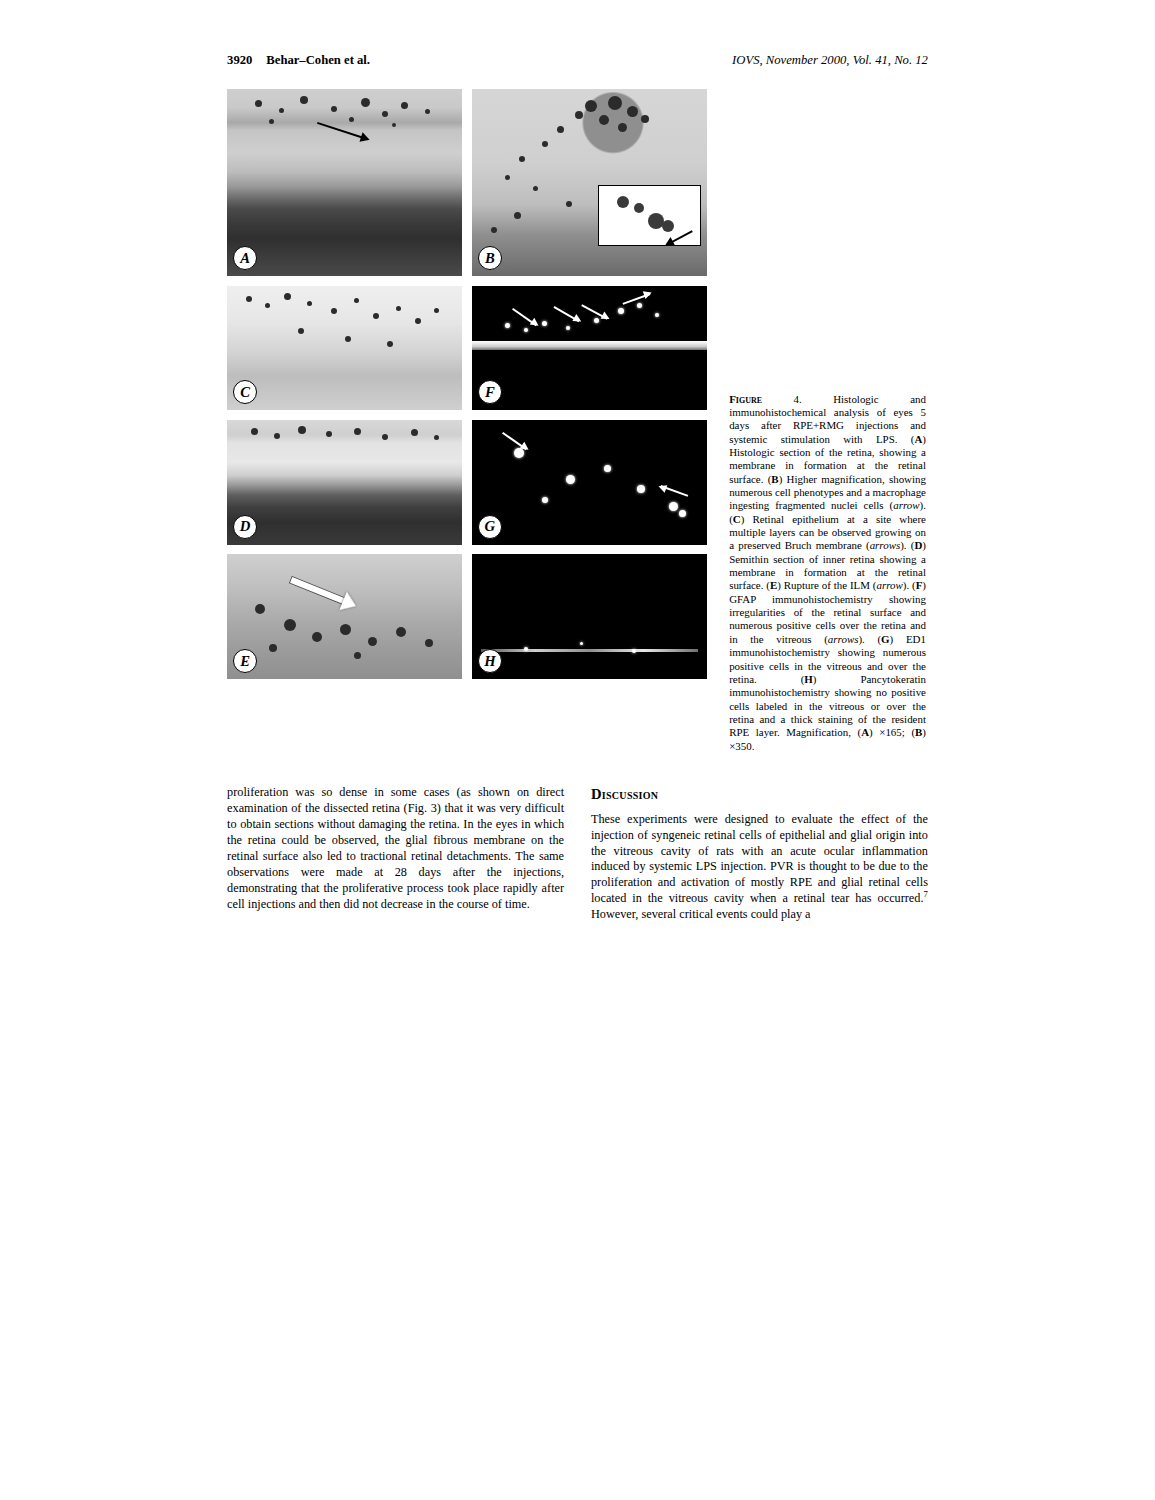3920 Behar–Cohen et al.
IOVS, November 2000, Vol. 41, No. 12
A
B
C
F
D
G
E
H
Figure 4. Histologic and immunohistochemical analysis of eyes 5 days after RPE+RMG injections and systemic stimulation with LPS. (A) Histologic section of the retina, showing a membrane in formation at the retinal surface. (B) Higher magnification, showing numerous cell phenotypes and a macrophage ingesting fragmented nuclei cells (arrow). (C) Retinal epithelium at a site where multiple layers can be observed growing on a preserved Bruch membrane (arrows). (D) Semithin section of inner retina showing a membrane in formation at the retinal surface. (E) Rupture of the ILM (arrow). (F) GFAP immunohistochemistry showing irregularities of the retinal surface and numerous positive cells over the retina and in the vitreous (arrows). (G) ED1 immunohistochemistry showing numerous positive cells in the vitreous and over the retina. (H) Pancytokeratin immunohistochemistry showing no positive cells labeled in the vitreous or over the retina and a thick staining of the resident RPE layer. Magnification, (A) ×165; (B) ×350.
proliferation was so dense in some cases (as shown on direct examination of the dissected retina (Fig. 3) that it was very difficult to obtain sections without damaging the retina. In the eyes in which the retina could be observed, the glial fibrous membrane on the retinal surface also led to tractional retinal detachments. The same observations were made at 28 days after the injections, demonstrating that the proliferative process took place rapidly after cell injections and then did not decrease in the course of time.
Discussion
These experiments were designed to evaluate the effect of the injection of syngeneic retinal cells of epithelial and glial origin into the vitreous cavity of rats with an acute ocular inflammation induced by systemic LPS injection. PVR is thought to be due to the proliferation and activation of mostly RPE and glial retinal cells located in the vitreous cavity when a retinal tear has occurred.7 However, several critical events could play a